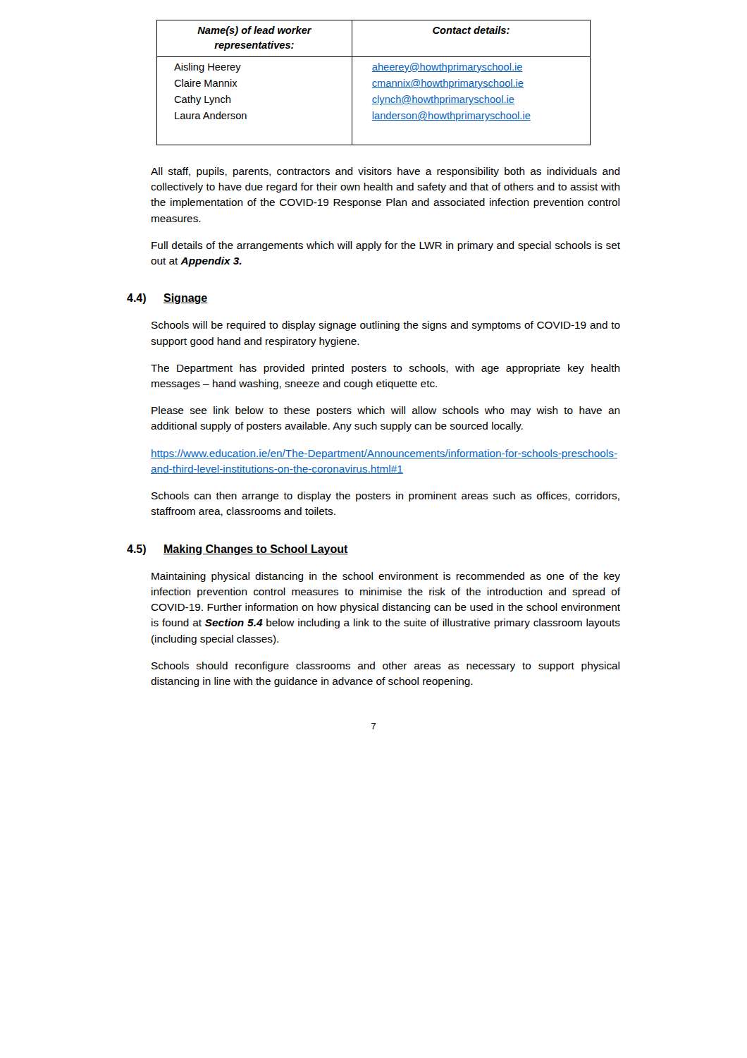| Name(s) of lead worker representatives: | Contact details: |
| --- | --- |
| Aisling Heerey Claire Mannix Cathy Lynch Laura Anderson | aheerey@howthprimaryschool.ie cmannix@howthprimaryschool.ie clynch@howthprimaryschool.ie landerson@howthprimaryschool.ie |
All staff, pupils, parents, contractors and visitors have a responsibility both as individuals and collectively to have due regard for their own health and safety and that of others and to assist with the implementation of the COVID-19 Response Plan and associated infection prevention control measures.
Full details of the arrangements which will apply for the LWR in primary and special schools is set out at Appendix 3.
4.4) Signage
Schools will be required to display signage outlining the signs and symptoms of COVID-19 and to support good hand and respiratory hygiene.
The Department has provided printed posters to schools, with age appropriate key health messages – hand washing, sneeze and cough etiquette etc.
Please see link below to these posters which will allow schools who may wish to have an additional supply of posters available. Any such supply can be sourced locally.
https://www.education.ie/en/The-Department/Announcements/information-for-schools-preschools-and-third-level-institutions-on-the-coronavirus.html#1
Schools can then arrange to display the posters in prominent areas such as offices, corridors, staffroom area, classrooms and toilets.
4.5) Making Changes to School Layout
Maintaining physical distancing in the school environment is recommended as one of the key infection prevention control measures to minimise the risk of the introduction and spread of COVID-19. Further information on how physical distancing can be used in the school environment is found at Section 5.4 below including a link to the suite of illustrative primary classroom layouts (including special classes).
Schools should reconfigure classrooms and other areas as necessary to support physical distancing in line with the guidance in advance of school reopening.
7